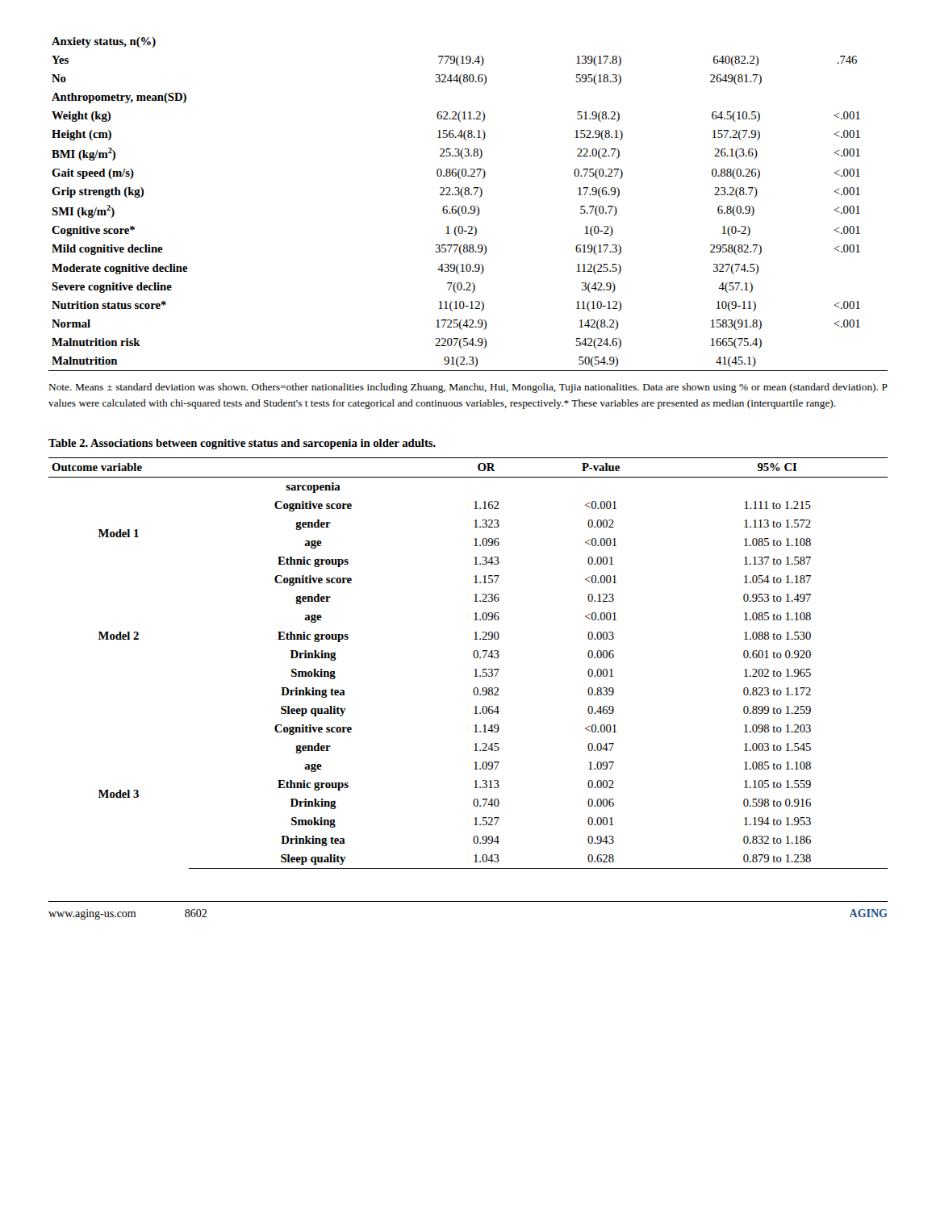| Anxiety status, n(%) | | | | |
| Yes | 779(19.4) | 139(17.8) | 640(82.2) | .746 |
| No | 3244(80.6) | 595(18.3) | 2649(81.7) | |
| Anthropometry, mean(SD) | | | | |
| Weight (kg) | 62.2(11.2) | 51.9(8.2) | 64.5(10.5) | <.001 |
| Height (cm) | 156.4(8.1) | 152.9(8.1) | 157.2(7.9) | <.001 |
| BMI (kg/m 2 ) | 25.3(3.8) | 22.0(2.7) | 26.1(3.6) | <.001 |
| Gait speed (m/s) | 0.86(0.27) | 0.75(0.27) | 0.88(0.26) | <.001 |
| Grip strength (kg) | 22.3(8.7) | 17.9(6.9) | 23.2(8.7) | <.001 |
| SMI (kg/m 2 ) | 6.6(0.9) | 5.7(0.7) | 6.8(0.9) | <.001 |
| Cognitive score* | 1 (0-2) | 1(0-2) | 1(0-2) | <.001 |
| Mild cognitive decline | 3577(88.9) | 619(17.3) | 2958(82.7) | <.001 |
| Moderate cognitive decline | 439(10.9) | 112(25.5) | 327(74.5) | |
| Severe cognitive decline | 7(0.2) | 3(42.9) | 4(57.1) | |
| Nutrition status score* | 11(10-12) | 11(10-12) | 10(9-11) | <.001 |
| Normal | 1725(42.9) | 142(8.2) | 1583(91.8) | <.001 |
| Malnutrition risk | 2207(54.9) | 542(24.6) | 1665(75.4) | |
| Malnutrition | 91(2.3) | 50(54.9) | 41(45.1) | |
Note. Means ± standard deviation was shown. Others=other nationalities including Zhuang, Manchu, Hui, Mongolia, Tujia nationalities. Data are shown using % or mean (standard deviation). P values were calculated with chi-squared tests and Student's t tests for categorical and continuous variables, respectively.* These variables are presented as median (interquartile range).
Table 2. Associations between cognitive status and sarcopenia in older adults.
| Outcome variable | OR | P-value | 95% CI |
| --- | --- | --- | --- |
| | sarcopenia | | | |
| Model 1 | Cognitive score | 1.162 | <0.001 | 1.111 to 1.215 |
| gender | 1.323 | 0.002 | 1.113 to 1.572 |
| age | 1.096 | <0.001 | 1.085 to 1.108 |
| Ethnic groups | 1.343 | 0.001 | 1.137 to 1.587 |
| Model 2 | Cognitive score | 1.157 | <0.001 | 1.054 to 1.187 |
| gender | 1.236 | 0.123 | 0.953 to 1.497 |
| age | 1.096 | <0.001 | 1.085 to 1.108 |
| Ethnic groups | 1.290 | 0.003 | 1.088 to 1.530 |
| Drinking | 0.743 | 0.006 | 0.601 to 0.920 |
| Smoking | 1.537 | 0.001 | 1.202 to 1.965 |
| Drinking tea | 0.982 | 0.839 | 0.823 to 1.172 |
| | Sleep quality | 1.064 | 0.469 | 0.899 to 1.259 |
| Model 3 | Cognitive score | 1.149 | <0.001 | 1.098 to 1.203 |
| gender | 1.245 | 0.047 | 1.003 to 1.545 |
| age | 1.097 | 1.097 | 1.085 to 1.108 |
| Ethnic groups | 1.313 | 0.002 | 1.105 to 1.559 |
| Drinking | 0.740 | 0.006 | 0.598 to 0.916 |
| Smoking | 1.527 | 0.001 | 1.194 to 1.953 |
| Drinking tea | 0.994 | 0.943 | 0.832 to 1.186 |
| Sleep quality | 1.043 | 0.628 | 0.879 to 1.238 |
www.aging-us.com 8602 AGING